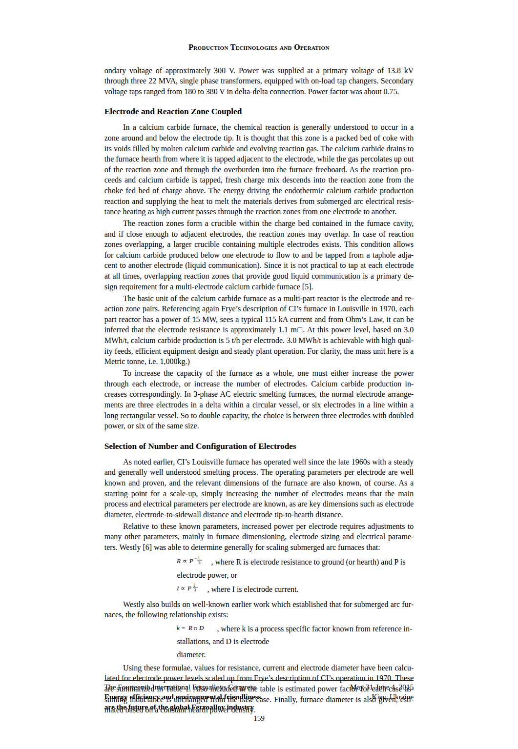Production Technologies and Operation
ondary voltage of approximately 300 V. Power was supplied at a primary voltage of 13.8 kV through three 22 MVA, single phase transformers, equipped with on-load tap changers. Secondary voltage taps ranged from 180 to 380 V in delta-delta connection. Power factor was about 0.75.
Electrode and Reaction Zone Coupled
In a calcium carbide furnace, the chemical reaction is generally understood to occur in a zone around and below the electrode tip. It is thought that this zone is a packed bed of coke with its voids filled by molten calcium carbide and evolving reaction gas. The calcium carbide drains to the furnace hearth from where it is tapped adjacent to the electrode, while the gas percolates up out of the reaction zone and through the overburden into the furnace freeboard. As the reaction proceeds and calcium carbide is tapped, fresh charge mix descends into the reaction zone from the choke fed bed of charge above. The energy driving the endothermic calcium carbide production reaction and supplying the heat to melt the materials derives from submerged arc electrical resistance heating as high current passes through the reaction zones from one electrode to another.
The reaction zones form a crucible within the charge bed contained in the furnace cavity, and if close enough to adjacent electrodes, the reaction zones may overlap. In case of reaction zones overlapping, a larger crucible containing multiple electrodes exists. This condition allows for calcium carbide produced below one electrode to flow to and be tapped from a taphole adjacent to another electrode (liquid communication). Since it is not practical to tap at each electrode at all times, overlapping reaction zones that provide good liquid communication is a primary design requirement for a multi-electrode calcium carbide furnace [5].
The basic unit of the calcium carbide furnace as a multi-part reactor is the electrode and reaction zone pairs. Referencing again Frye’s description of CI’s furnace in Louisville in 1970, each part reactor has a power of 15 MW, sees a typical 115 kA current and from Ohm’s Law, it can be inferred that the electrode resistance is approximately 1.1 m□. At this power level, based on 3.0 MWh/t, calcium carbide production is 5 t/h per electrode. 3.0 MWh/t is achievable with high quality feeds, efficient equipment design and steady plant operation. For clarity, the mass unit here is a Metric tonne, i.e. 1,000kg.)
To increase the capacity of the furnace as a whole, one must either increase the power through each electrode, or increase the number of electrodes. Calcium carbide production increases correspondingly. In 3-phase AC electric smelting furnaces, the normal electrode arrangements are three electrodes in a delta within a circular vessel, or six electrodes in a line within a long rectangular vessel. So to double capacity, the choice is between three electrodes with doubled power, or six of the same size.
Selection of Number and Configuration of Electrodes
As noted earlier, CI’s Louisville furnace has operated well since the late 1960s with a steady and generally well understood smelting process. The operating parameters per electrode are well known and proven, and the relevant dimensions of the furnace are also known, of course. As a starting point for a scale-up, simply increasing the number of electrodes means that the main process and electrical parameters per electrode are known, as are key dimensions such as electrode diameter, electrode-to-sidewall distance and electrode tip-to-hearth distance.
Relative to these known parameters, increased power per electrode requires adjustments to many other parameters, mainly in furnace dimensioning, electrode sizing and electrical parameters. Westly [6] was able to determine generally for scaling submerged arc furnaces that:
R∝P−13, where R is electrode resistance to ground (or hearth) and P is electrode power, or
I∝P23, where I is electrode current.
Westly also builds on well-known earlier work which established that for submerged arc furnaces, the following relationship exists:
k=RπD , where k is a process specific factor known from reference installations, and D is electrode
diameter.
Using these formulae, values for resistance, current and electrode diameter have been calculated for electrode power levels scaled up from Frye’s description of CI’s operation in 1970. These are summarized in Table 1. Also included in the table is estimated power factor for each case assuming inductance is unchanged from the base case. Finally, furnace diameter is also given, estimated based on a constant hearth power density.
The Fourteenth International Ferroalloys Congress
Energy efficiency and environmental friendliness
are the future of the global Ferroalloy industry
May 31-June 4, 2015
Kiev, Ukraine
159